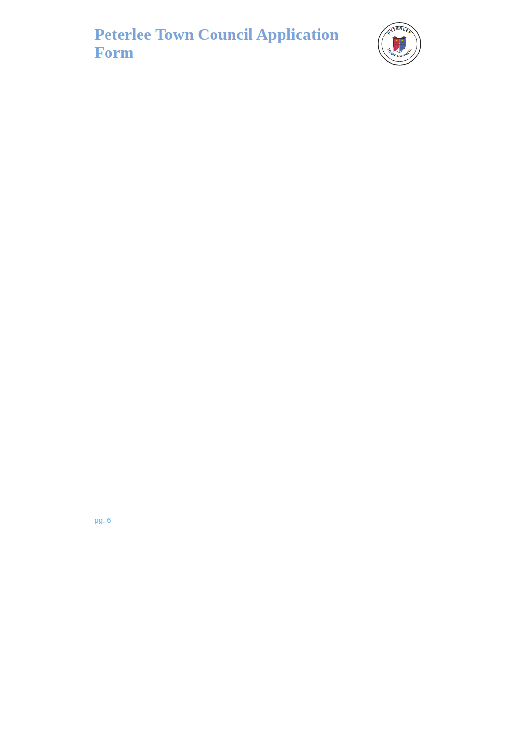Peterlee Town Council Application Form
PETERLEE TOWN COUNCIL
pg. 6